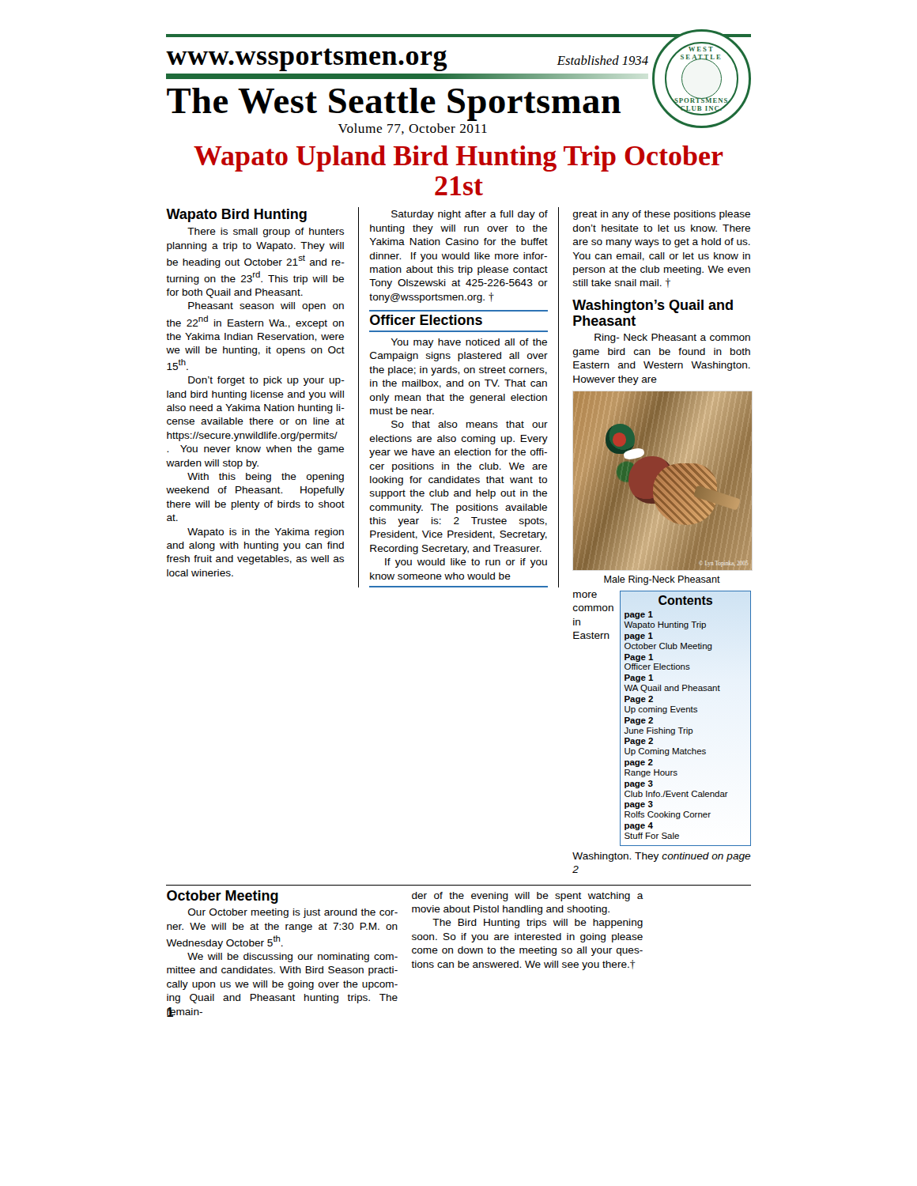www.wssportsmen.org
Established 1934
The West Seattle Sportsman
Volume 77, October 2011
WEST SEATTLE
SPORTSMENS CLUB INC.
Wapato Upland Bird Hunting Trip October 21st
Wapato Bird Hunting
There is small group of hunters planning a trip to Wapato. They will be heading out October 21st and returning on the 23rd. This trip will be for both Quail and Pheasant.
Pheasant season will open on the 22nd in Eastern Wa., except on the Yakima Indian Reservation, were we will be hunting, it opens on Oct 15th.
Don’t forget to pick up your upland bird hunting license and you will also need a Yakima Nation hunting license available there or on line at https://secure.ynwildlife.org/permits/ . You never know when the game warden will stop by.
With this being the opening weekend of Pheasant. Hopefully there will be plenty of birds to shoot at.
Wapato is in the Yakima region and along with hunting you can find fresh fruit and vegetables, as well as local wineries.
Saturday night after a full day of hunting they will run over to the Yakima Nation Casino for the buffet dinner. If you would like more information about this trip please contact Tony Olszewski at 425-226-5643 or tony@wssportsmen.org. †
Officer Elections
You may have noticed all of the Campaign signs plastered all over the place; in yards, on street corners, in the mailbox, and on TV. That can only mean that the general election must be near.
So that also means that our elections are also coming up. Every year we have an election for the officer positions in the club. We are looking for candidates that want to support the club and help out in the community. The positions available this year is: 2 Trustee spots, President, Vice President, Secretary, Recording Secretary, and Treasurer.
If you would like to run or if you know someone who would be
great in any of these positions please don’t hesitate to let us know. There are so many ways to get a hold of us. You can email, call or let us know in person at the club meeting. We even still take snail mail. †
Washington’s Quail and Pheasant
Ring- Neck Pheasant a common game bird can be found in both Eastern and Western Washington. However they are
© Lyn Topinka, 2005
Male Ring-Neck Pheasant
Contents
page 1
Wapato Hunting Trip
page 1
October Club Meeting
Page 1
Officer Elections
Page 1
WA Quail and Pheasant
Page 2
Up coming Events
Page 2
June Fishing Trip
Page 2
Up Coming Matches
page 2
Range Hours
page 3
Club Info./Event Calendar
page 3
Rolfs Cooking Corner
page 4
Stuff For Sale
more common in Eastern Washington. They continued on page 2
October Meeting
Our October meeting is just around the corner. We will be at the range at 7:30 P.M. on Wednesday October 5th.
We will be discussing our nominating committee and candidates. With Bird Season practically upon us we will be going over the upcoming Quail and Pheasant hunting trips. The remain-
der of the evening will be spent watching a movie about Pistol handling and shooting.
The Bird Hunting trips will be happening soon. So if you are interested in going please come on down to the meeting so all your questions can be answered. We will see you there.†
1